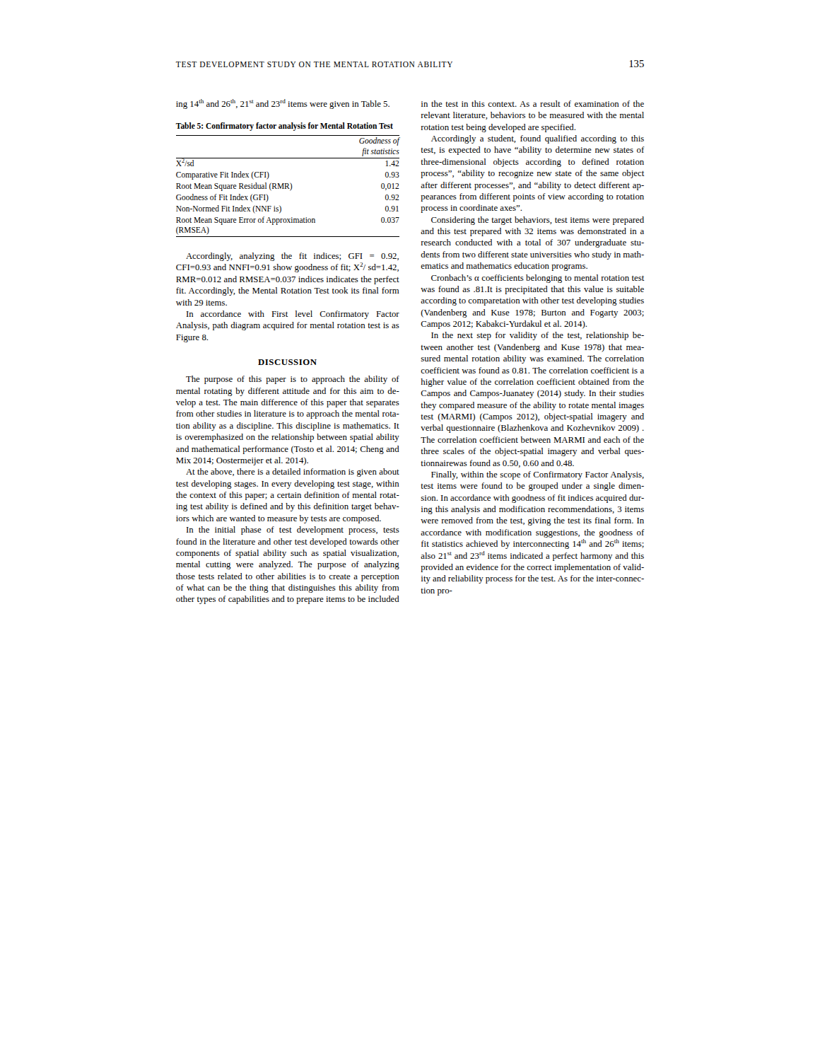Test Development Study on the Mental Rotation Ability 135
ing 14th and 26th, 21st and 23rd items were given in Table 5.
Table 5: Confirmatory factor analysis for Mental Rotation Test
| | Goodness of fit statistics |
| X 2 /sd | 1.42 |
| Comparative Fit Index (CFI) | 0.93 |
| Root Mean Square Residual (RMR) | 0,012 |
| Goodness of Fit Index (GFI) | 0.92 |
| Non-Normed Fit Index (NNF is) | 0.91 |
| Root Mean Square Error of Approximation (RMSEA) | 0.037 |
Accordingly, analyzing the fit indices; GFI = 0.92, CFI=0.93 and NNFI=0.91 show goodness of fit; X2/ sd=1.42, RMR=0.012 and RMSEA=0.037 indices indicates the perfect fit. Accordingly, the Mental Rotation Test took its final form with 29 items.
In accordance with First level Confirmatory Factor Analysis, path diagram acquired for mental rotation test is as Figure 8.
DISCUSSION
The purpose of this paper is to approach the ability of mental rotating by different attitude and for this aim to develop a test. The main difference of this paper that separates from other studies in literature is to approach the mental rotation ability as a discipline. This discipline is mathematics. It is overemphasized on the relationship between spatial ability and mathematical performance (Tosto et al. 2014; Cheng and Mix 2014; Oostermeijer et al. 2014).
At the above, there is a detailed information is given about test developing stages. In every developing test stage, within the context of this paper; a certain definition of mental rotating test ability is defined and by this definition target behaviors which are wanted to measure by tests are composed.
In the initial phase of test development process, tests found in the literature and other test developed towards other components of spatial ability such as spatial visualization, mental cutting were analyzed. The purpose of analyzing those tests related to other abilities is to create a perception of what can be the thing that distinguishes this ability from other types of capabilities and to prepare items to be included in the test in this context. As a result of examination of the relevant literature, behaviors to be measured with the mental rotation test being developed are specified.
Accordingly a student, found qualified according to this test, is expected to have “ability to determine new states of three-dimensional objects according to defined rotation process”, “ability to recognize new state of the same object after different processes”, and “ability to detect different appearances from different points of view according to rotation process in coordinate axes”.
Considering the target behaviors, test items were prepared and this test prepared with 32 items was demonstrated in a research conducted with a total of 307 undergraduate students from two different state universities who study in mathematics and mathematics education programs.
Cronbach’s α coefficients belonging to mental rotation test was found as .81.It is precipitated that this value is suitable according to comparetation with other test developing studies (Vandenberg and Kuse 1978; Burton and Fogarty 2003; Campos 2012; Kabakci-Yurdakul et al. 2014).
In the next step for validity of the test, relationship between another test (Vandenberg and Kuse 1978) that measured mental rotation ability was examined. The correlation coefficient was found as 0.81. The correlation coefficient is a higher value of the correlation coefficient obtained from the Campos and Campos-Juanatey (2014) study. In their studies they compared measure of the ability to rotate mental images test (MARMI) (Campos 2012), object-spatial imagery and verbal questionnaire (Blazhenkova and Kozhevnikov 2009) . The correlation coefficient between MARMI and each of the three scales of the object-spatial imagery and verbal questionnairewas found as 0.50, 0.60 and 0.48.
Finally, within the scope of Confirmatory Factor Analysis, test items were found to be grouped under a single dimension. In accordance with goodness of fit indices acquired during this analysis and modification recommendations, 3 items were removed from the test, giving the test its final form. In accordance with modification suggestions, the goodness of fit statistics achieved by interconnecting 14th and 26th items; also 21st and 23rd items indicated a perfect harmony and this provided an evidence for the correct implementation of validity and reliability process for the test. As for the inter-connection pro-